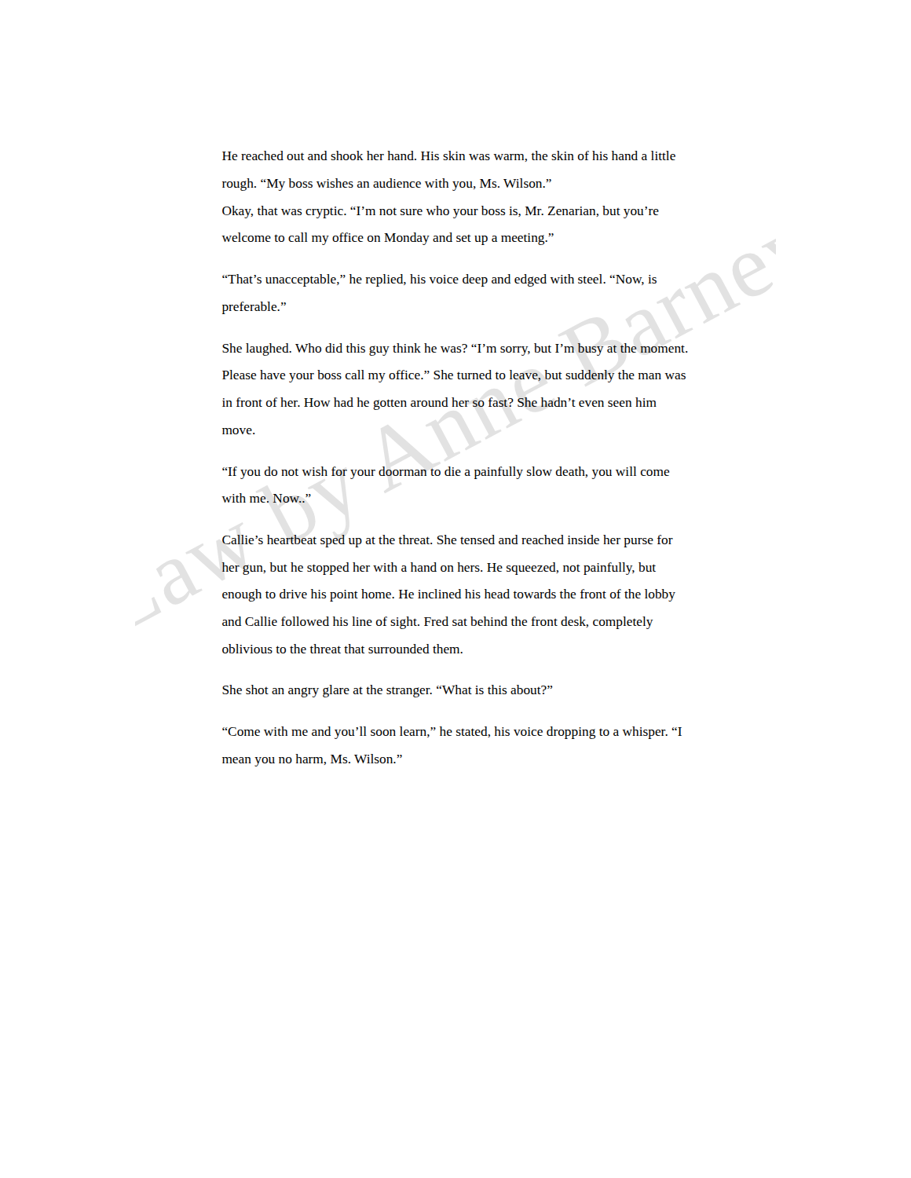Law by Anne Barney
He reached out and shook her hand. His skin was warm, the skin of his hand a little rough. “My boss wishes an audience with you, Ms. Wilson.”
Okay, that was cryptic. “I’m not sure who your boss is, Mr. Zenarian, but you’re welcome to call my office on Monday and set up a meeting.”
“That’s unacceptable,” he replied, his voice deep and edged with steel. “Now, is preferable.”
She laughed. Who did this guy think he was? “I’m sorry, but I’m busy at the moment. Please have your boss call my office.” She turned to leave, but suddenly the man was in front of her. How had he gotten around her so fast? She hadn’t even seen him move.
“If you do not wish for your doorman to die a painfully slow death, you will come with me. Now..”
Callie’s heartbeat sped up at the threat. She tensed and reached inside her purse for her gun, but he stopped her with a hand on hers. He squeezed, not painfully, but enough to drive his point home. He inclined his head towards the front of the lobby and Callie followed his line of sight. Fred sat behind the front desk, completely oblivious to the threat that surrounded them.
She shot an angry glare at the stranger. “What is this about?”
“Come with me and you’ll soon learn,” he stated, his voice dropping to a whisper. “I mean you no harm, Ms. Wilson.”